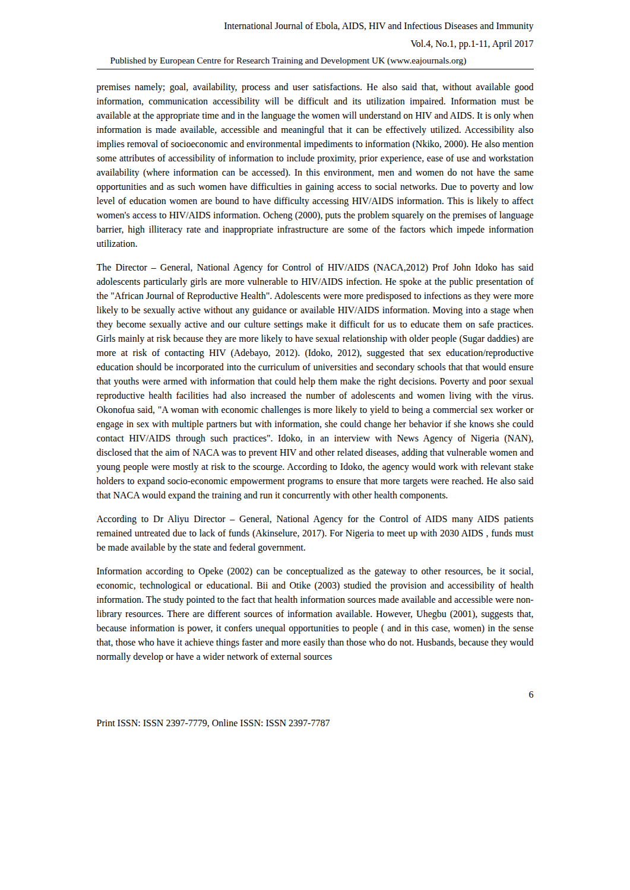International Journal of Ebola, AIDS, HIV and Infectious Diseases and Immunity
Vol.4, No.1, pp.1-11, April 2017
Published by European Centre for Research Training and Development UK (www.eajournals.org)
premises namely; goal, availability, process and user satisfactions. He also said that, without available good information, communication accessibility will be difficult and its utilization impaired. Information must be available at the appropriate time and in the language the women will understand on HIV and AIDS. It is only when information is made available, accessible and meaningful that it can be effectively utilized. Accessibility also implies removal of socioeconomic and environmental impediments to information (Nkiko, 2000). He also mention some attributes of accessibility of information to include proximity, prior experience, ease of use and workstation availability (where information can be accessed). In this environment, men and women do not have the same opportunities and as such women have difficulties in gaining access to social networks. Due to poverty and low level of education women are bound to have difficulty accessing HIV/AIDS information. This is likely to affect women's access to HIV/AIDS information. Ocheng (2000), puts the problem squarely on the premises of language barrier, high illiteracy rate and inappropriate infrastructure are some of the factors which impede information utilization.
The Director – General, National Agency for Control of HIV/AIDS (NACA,2012) Prof John Idoko has said adolescents particularly girls are more vulnerable to HIV/AIDS infection. He spoke at the public presentation of the "African Journal of Reproductive Health". Adolescents were more predisposed to infections as they were more likely to be sexually active without any guidance or available HIV/AIDS information. Moving into a stage when they become sexually active and our culture settings make it difficult for us to educate them on safe practices. Girls mainly at risk because they are more likely to have sexual relationship with older people (Sugar daddies) are more at risk of contacting HIV (Adebayo, 2012). (Idoko, 2012), suggested that sex education/reproductive education should be incorporated into the curriculum of universities and secondary schools that that would ensure that youths were armed with information that could help them make the right decisions. Poverty and poor sexual reproductive health facilities had also increased the number of adolescents and women living with the virus. Okonofua said, "A woman with economic challenges is more likely to yield to being a commercial sex worker or engage in sex with multiple partners but with information, she could change her behavior if she knows she could contact HIV/AIDS through such practices". Idoko, in an interview with News Agency of Nigeria (NAN), disclosed that the aim of NACA was to prevent HIV and other related diseases, adding that vulnerable women and young people were mostly at risk to the scourge. According to Idoko, the agency would work with relevant stake holders to expand socio-economic empowerment programs to ensure that more targets were reached. He also said that NACA would expand the training and run it concurrently with other health components.
According to Dr Aliyu Director – General, National Agency for the Control of AIDS many AIDS patients remained untreated due to lack of funds (Akinselure, 2017). For Nigeria to meet up with 2030 AIDS , funds must be made available by the state and federal government.
Information according to Opeke (2002) can be conceptualized as the gateway to other resources, be it social, economic, technological or educational. Bii and Otike (2003) studied the provision and accessibility of health information. The study pointed to the fact that health information sources made available and accessible were non-library resources. There are different sources of information available. However, Uhegbu (2001), suggests that, because information is power, it confers unequal opportunities to people ( and in this case, women) in the sense that, those who have it achieve things faster and more easily than those who do not. Husbands, because they would normally develop or have a wider network of external sources
6
Print ISSN: ISSN 2397-7779, Online ISSN: ISSN 2397-7787